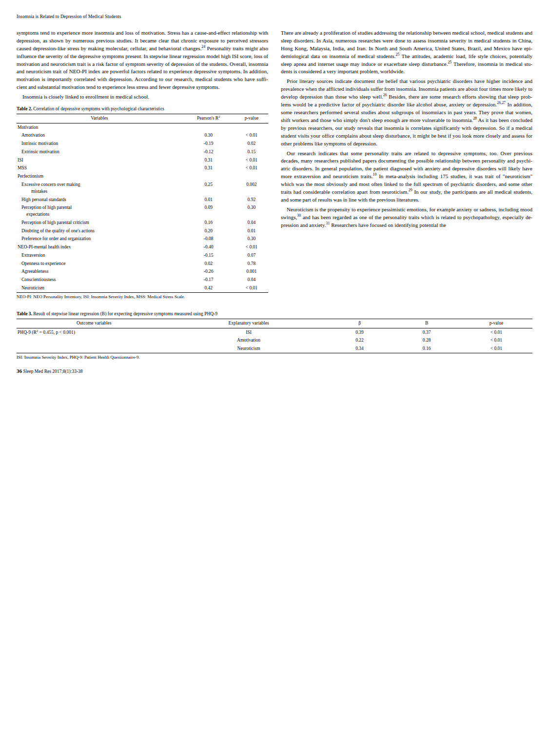Insomnia is Related to Depression of Medical Students
symptoms tend to experience more insomnia and loss of motivation. Stress has a cause-and-effect relationship with depression, as shown by numerous previous studies. It became clear that chronic exposure to perceived stressors caused depression-like stress by making molecular, cellular, and behavioral changes.24 Personality traits might also influence the severity of the depressive symptoms present. In stepwise linear regression model high ISI score, loss of motivation and neuroticism trait is a risk factor of symptom severity of depression of the students. Overall, insomnia and neuroticism trait of NEO-PI index are powerful factors related to experience depressive symptoms. In addition, motivation is importantly correlated with depression. According to our research, medical students who have sufficient and substantial motivation tend to experience less stress and fewer depressive symptoms.
Insomnia is closely linked to enrollment in medical school.
Table 2. Correlation of depressive symptoms with psychological characteristics
| Variables | Pearson's R 2 | p-value |
| --- | --- | --- |
| Motivation | | |
| Amotivation | 0.30 | < 0.01 |
| Intrinsic motivation | -0.19 | 0.02 |
| Extrinsic motivation | -0.12 | 0.15 |
| ISI | 0.31 | < 0.01 |
| MSS | 0.31 | < 0.01 |
| Perfectionism | | |
| Excessive concern over making mistakes | 0.25 | 0.002 |
| High personal standards | 0.01 | 0.92 |
| Perception of high parental expectations | 0.09 | 0.30 |
| Perception of high parental criticism | 0.16 | 0.04 |
| Doubting of the quality of one's actions | 0.20 | 0.01 |
| Preference for order and organization | -0.08 | 0.30 |
| NEO-PI-mental health index | -0.40 | < 0.01 |
| Extraversion | -0.15 | 0.07 |
| Openness to experience | 0.02 | 0.78 |
| Agreeableness | -0.26 | 0.001 |
| Conscientiousness | -0.17 | 0.04 |
| Neuroticism | 0.42 | < 0.01 |
NEO-PI: NEO Personality Inventory, ISI: Insomnia Severity Index, MSS: Medical Stress Scale.
There are already a proliferation of studies addressing the relationship between medical school, medical students and sleep disorders. In Asia, numerous researches were done to assess insomnia severity in medical students in China, Hong Kong, Malaysia, India, and Iran. In North and South America, United States, Brazil, and Mexico have epidemiological data on insomnia of medical students.25 The attitudes, academic load, life style choices, potentially sleep apnea and internet usage may induce or exacerbate sleep disturbance.25 Therefore, insomnia in medical students is considered a very important problem, worldwide.
Prior literary sources indicate document the belief that various psychiatric disorders have higher incidence and prevalence when the afflicted individuals suffer from insomnia. Insomnia patients are about four times more likely to develop depression than those who sleep well.26 Besides, there are some research efforts showing that sleep problems would be a predictive factor of psychiatric disorder like alcohol abuse, anxiety or depression.26,27 In addition, some researchers performed several studies about subgroups of insomniacs in past years. They prove that women, shift workers and those who simply don't sleep enough are more vulnerable to insomnia.28 As it has been concluded by previous researchers, our study reveals that insomnia is correlates significantly with depression. So if a medical student visits your office complains about sleep disturbance, it might be best if you look more closely and assess for other problems like symptoms of depression.
Our research indicates that some personality traits are related to depressive symptoms, too. Over previous decades, many researchers published papers documenting the possible relationship between personality and psychiatric disorders. In general population, the patient diagnosed with anxiety and depressive disorders will likely have more extraversion and neuroticism traits.10 In meta-analysis including 175 studies, it was trait of "neuroticism" which was the most obviously and most often linked to the full spectrum of psychiatric disorders, and some other traits had considerable correlation apart from neuroticism.29 In our study, the participants are all medical students, and some part of results was in line with the previous literatures.
Neuroticism is the propensity to experience pessimistic emotions, for example anxiety or sadness, including mood swings,30 and has been regarded as one of the personality traits which is related to psychopathology, especially depression and anxiety.31 Researchers have focused on identifying potential the
Table 3. Result of stepwise linear regression (B) for expecting depressive symptoms measured using PHQ-9
| Outcome variables | Explanatory variables | β | B | p-value |
| --- | --- | --- | --- | --- |
| PHQ-9 (R 2 = 0.455, p < 0.001) | ISI | 0.39 | 0.37 | < 0.01 |
| | Amotivation | 0.22 | 0.28 | < 0.01 |
| | Neuroticism | 0.34 | 0.16 | < 0.01 |
ISI: Insomnia Severity Index, PHQ-9: Patient Health Questionnaire-9.
36 Sleep Med Res 2017;8(1):33-38